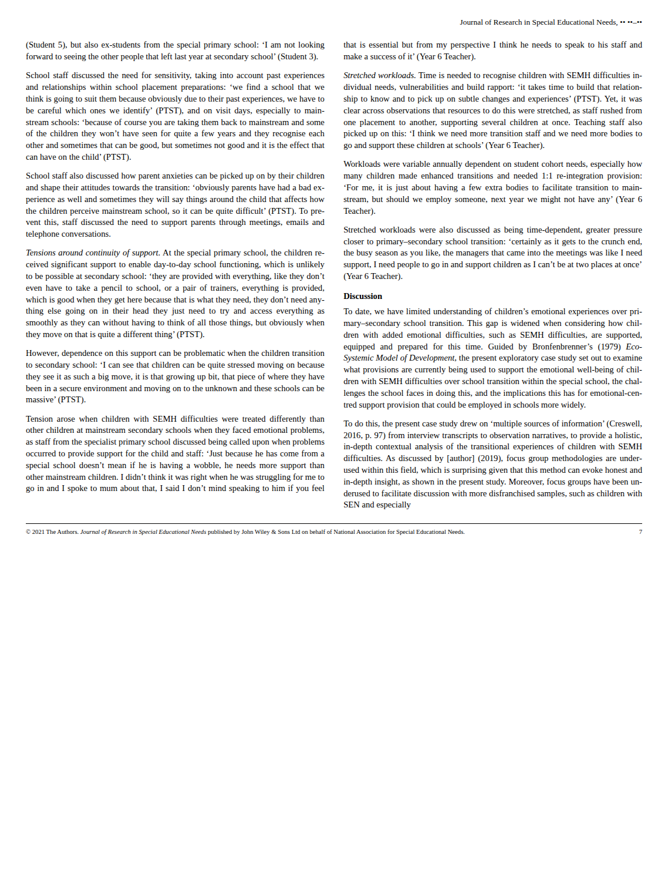Journal of Research in Special Educational Needs, •• ••–••
(Student 5), but also ex-students from the special primary school: ‘I am not looking forward to seeing the other people that left last year at secondary school’ (Student 3).
School staff discussed the need for sensitivity, taking into account past experiences and relationships within school placement preparations: ‘we find a school that we think is going to suit them because obviously due to their past experiences, we have to be careful which ones we identify’ (PTST), and on visit days, especially to mainstream schools: ‘because of course you are taking them back to mainstream and some of the children they won’t have seen for quite a few years and they recognise each other and sometimes that can be good, but sometimes not good and it is the effect that can have on the child’ (PTST).
School staff also discussed how parent anxieties can be picked up on by their children and shape their attitudes towards the transition: ‘obviously parents have had a bad experience as well and sometimes they will say things around the child that affects how the children perceive mainstream school, so it can be quite difficult’ (PTST). To prevent this, staff discussed the need to support parents through meetings, emails and telephone conversations.
Tensions around continuity of support. At the special primary school, the children received significant support to enable day-to-day school functioning, which is unlikely to be possible at secondary school: ‘they are provided with everything, like they don’t even have to take a pencil to school, or a pair of trainers, everything is provided, which is good when they get here because that is what they need, they don’t need anything else going on in their head they just need to try and access everything as smoothly as they can without having to think of all those things, but obviously when they move on that is quite a different thing’ (PTST).
However, dependence on this support can be problematic when the children transition to secondary school: ‘I can see that children can be quite stressed moving on because they see it as such a big move, it is that growing up bit, that piece of where they have been in a secure environment and moving on to the unknown and these schools can be massive’ (PTST).
Tension arose when children with SEMH difficulties were treated differently than other children at mainstream secondary schools when they faced emotional problems, as staff from the specialist primary school discussed being called upon when problems occurred to provide support for the child and staff: ‘Just because he has come from a special school doesn’t mean if he is having a wobble, he needs more support than other mainstream children. I didn’t think it was right when he was struggling for me to go in and I spoke to mum about that, I said I don’t mind speaking to him if you feel that is essential but from my perspective I think he needs to speak to his staff and make a success of it’ (Year 6 Teacher).
Stretched workloads. Time is needed to recognise children with SEMH difficulties individual needs, vulnerabilities and build rapport: ‘it takes time to build that relationship to know and to pick up on subtle changes and experiences’ (PTST). Yet, it was clear across observations that resources to do this were stretched, as staff rushed from one placement to another, supporting several children at once. Teaching staff also picked up on this: ‘I think we need more transition staff and we need more bodies to go and support these children at schools’ (Year 6 Teacher).
Workloads were variable annually dependent on student cohort needs, especially how many children made enhanced transitions and needed 1:1 re-integration provision: ‘For me, it is just about having a few extra bodies to facilitate transition to mainstream, but should we employ someone, next year we might not have any’ (Year 6 Teacher).
Stretched workloads were also discussed as being time-dependent, greater pressure closer to primary–secondary school transition: ‘certainly as it gets to the crunch end, the busy season as you like, the managers that came into the meetings was like I need support, I need people to go in and support children as I can’t be at two places at once’ (Year 6 Teacher).
Discussion
To date, we have limited understanding of children’s emotional experiences over primary–secondary school transition. This gap is widened when considering how children with added emotional difficulties, such as SEMH difficulties, are supported, equipped and prepared for this time. Guided by Bronfenbrenner’s (1979) Eco-Systemic Model of Development, the present exploratory case study set out to examine what provisions are currently being used to support the emotional well-being of children with SEMH difficulties over school transition within the special school, the challenges the school faces in doing this, and the implications this has for emotional-centred support provision that could be employed in schools more widely.
To do this, the present case study drew on ‘multiple sources of information’ (Creswell, 2016, p. 97) from interview transcripts to observation narratives, to provide a holistic, in-depth contextual analysis of the transitional experiences of children with SEMH difficulties. As discussed by [author] (2019), focus group methodologies are underused within this field, which is surprising given that this method can evoke honest and in-depth insight, as shown in the present study. Moreover, focus groups have been underused to facilitate discussion with more disfranchised samples, such as children with SEN and especially
© 2021 The Authors. Journal of Research in Special Educational Needs published by John Wiley & Sons Ltd on behalf of National Association for Special Educational Needs.
7